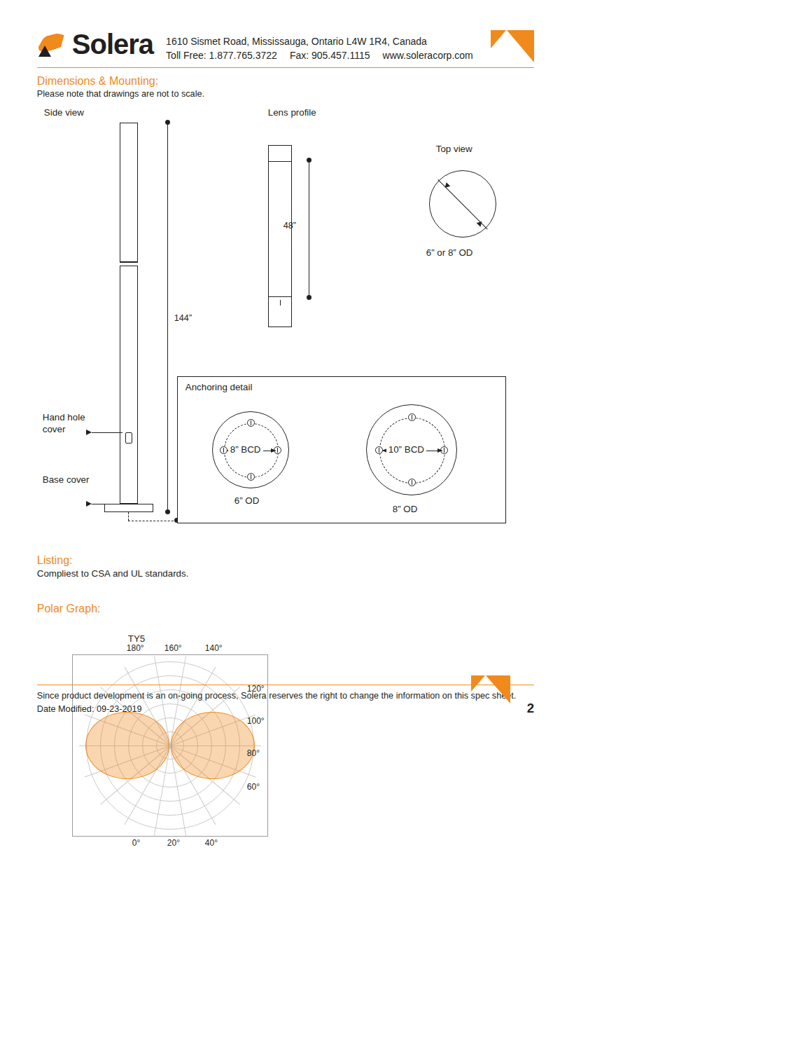Solera
1610 Sismet Road, Mississauga, Ontario L4W 1R4, Canada
Toll Free: 1.877.765.3722 Fax: 905.457.1115 www.soleracorp.com
Dimensions & Mounting:
Please note that drawings are not to scale.
Side view
Lens profile
Top view
144”
Hand hole
cover
Base cover
48”
6” or 8” OD
Anchoring detail
8” BCD
6” OD
10” BCD
8” OD
Listing:
Compliest to CSA and UL standards.
Polar Graph:
TY5
180°
160°
140°
120°
100°
80°
60°
0°
20°
40°
Since product development is an on-going process, Solera reserves the right to change the information on this spec sheet.
Date Modified: 09-23-2019
2